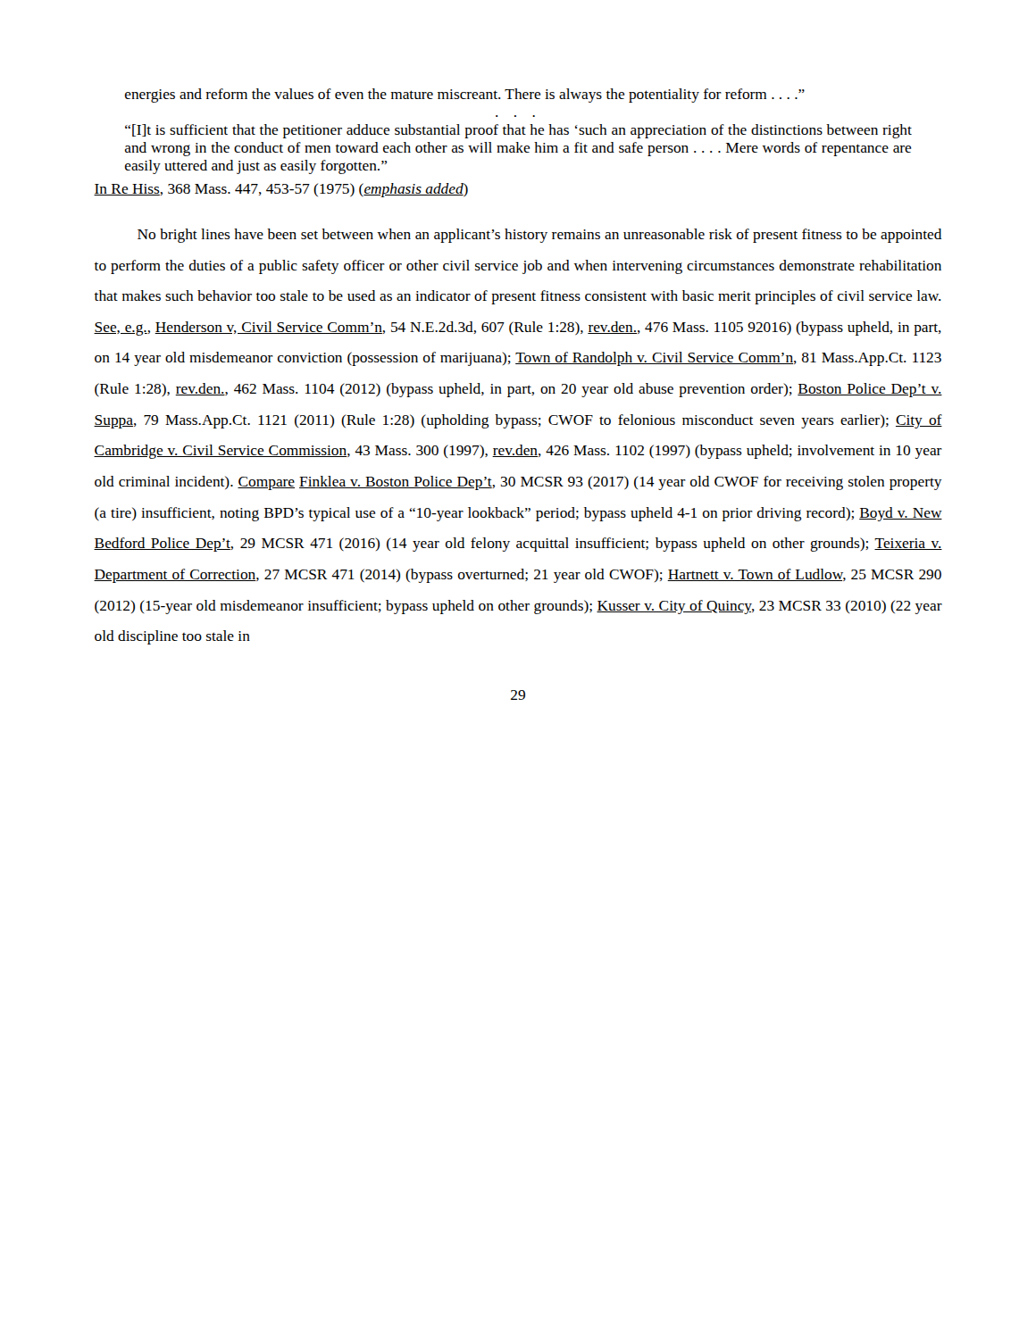energies and reform the values of even the mature miscreant. There is always the potentiality for reform . . . .”
. . .
“[I]t is sufficient that the petitioner adduce substantial proof that he has ‘such an appreciation of the distinctions between right and wrong in the conduct of men toward each other as will make him a fit and safe person . . . . Mere words of repentance are easily uttered and just as easily forgotten.”
In Re Hiss, 368 Mass. 447, 453-57 (1975) (emphasis added)
No bright lines have been set between when an applicant’s history remains an unreasonable risk of present fitness to be appointed to perform the duties of a public safety officer or other civil service job and when intervening circumstances demonstrate rehabilitation that makes such behavior too stale to be used as an indicator of present fitness consistent with basic merit principles of civil service law. See, e.g., Henderson v, Civil Service Comm’n, 54 N.E.2d.3d, 607 (Rule 1:28), rev.den., 476 Mass. 1105 92016) (bypass upheld, in part, on 14 year old misdemeanor conviction (possession of marijuana); Town of Randolph v. Civil Service Comm’n, 81 Mass.App.Ct. 1123 (Rule 1:28), rev.den., 462 Mass. 1104 (2012) (bypass upheld, in part, on 20 year old abuse prevention order); Boston Police Dep’t v. Suppa, 79 Mass.App.Ct. 1121 (2011) (Rule 1:28) (upholding bypass; CWOF to felonious misconduct seven years earlier); City of Cambridge v. Civil Service Commission, 43 Mass. 300 (1997), rev.den, 426 Mass. 1102 (1997) (bypass upheld; involvement in 10 year old criminal incident). Compare Finklea v. Boston Police Dep’t, 30 MCSR 93 (2017) (14 year old CWOF for receiving stolen property (a tire) insufficient, noting BPD’s typical use of a “10-year lookback” period; bypass upheld 4-1 on prior driving record); Boyd v. New Bedford Police Dep’t, 29 MCSR 471 (2016) (14 year old felony acquittal insufficient; bypass upheld on other grounds); Teixeria v. Department of Correction, 27 MCSR 471 (2014) (bypass overturned; 21 year old CWOF); Hartnett v. Town of Ludlow, 25 MCSR 290 (2012) (15-year old misdemeanor insufficient; bypass upheld on other grounds); Kusser v. City of Quincy, 23 MCSR 33 (2010) (22 year old discipline too stale in
29